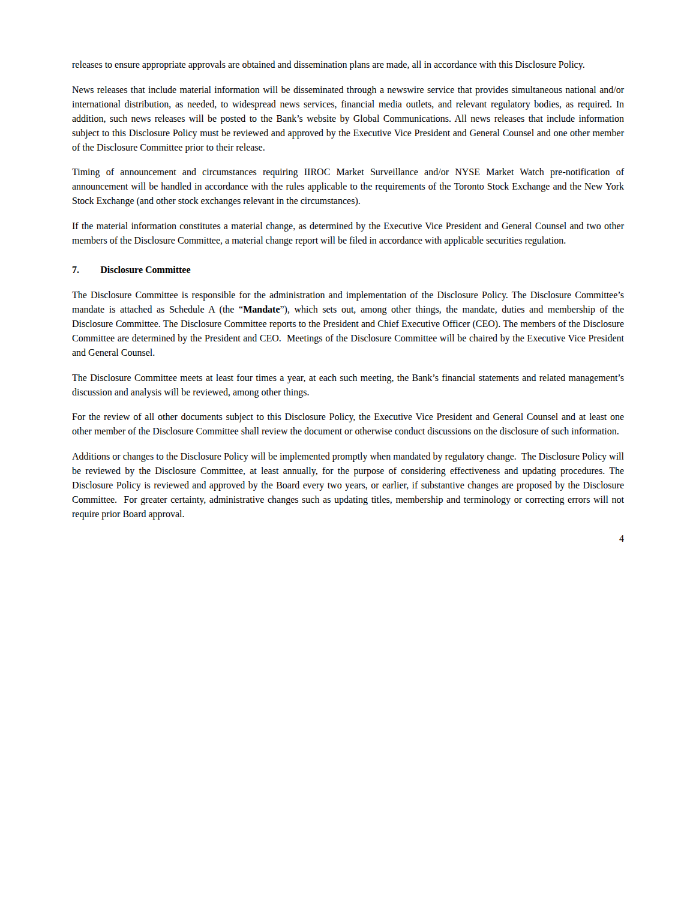releases to ensure appropriate approvals are obtained and dissemination plans are made, all in accordance with this Disclosure Policy.
News releases that include material information will be disseminated through a newswire service that provides simultaneous national and/or international distribution, as needed, to widespread news services, financial media outlets, and relevant regulatory bodies, as required. In addition, such news releases will be posted to the Bank’s website by Global Communications. All news releases that include information subject to this Disclosure Policy must be reviewed and approved by the Executive Vice President and General Counsel and one other member of the Disclosure Committee prior to their release.
Timing of announcement and circumstances requiring IIROC Market Surveillance and/or NYSE Market Watch pre-notification of announcement will be handled in accordance with the rules applicable to the requirements of the Toronto Stock Exchange and the New York Stock Exchange (and other stock exchanges relevant in the circumstances).
If the material information constitutes a material change, as determined by the Executive Vice President and General Counsel and two other members of the Disclosure Committee, a material change report will be filed in accordance with applicable securities regulation.
7. Disclosure Committee
The Disclosure Committee is responsible for the administration and implementation of the Disclosure Policy. The Disclosure Committee’s mandate is attached as Schedule A (the “Mandate”), which sets out, among other things, the mandate, duties and membership of the Disclosure Committee. The Disclosure Committee reports to the President and Chief Executive Officer (CEO). The members of the Disclosure Committee are determined by the President and CEO. Meetings of the Disclosure Committee will be chaired by the Executive Vice President and General Counsel.
The Disclosure Committee meets at least four times a year, at each such meeting, the Bank’s financial statements and related management’s discussion and analysis will be reviewed, among other things.
For the review of all other documents subject to this Disclosure Policy, the Executive Vice President and General Counsel and at least one other member of the Disclosure Committee shall review the document or otherwise conduct discussions on the disclosure of such information.
Additions or changes to the Disclosure Policy will be implemented promptly when mandated by regulatory change. The Disclosure Policy will be reviewed by the Disclosure Committee, at least annually, for the purpose of considering effectiveness and updating procedures. The Disclosure Policy is reviewed and approved by the Board every two years, or earlier, if substantive changes are proposed by the Disclosure Committee. For greater certainty, administrative changes such as updating titles, membership and terminology or correcting errors will not require prior Board approval.
4